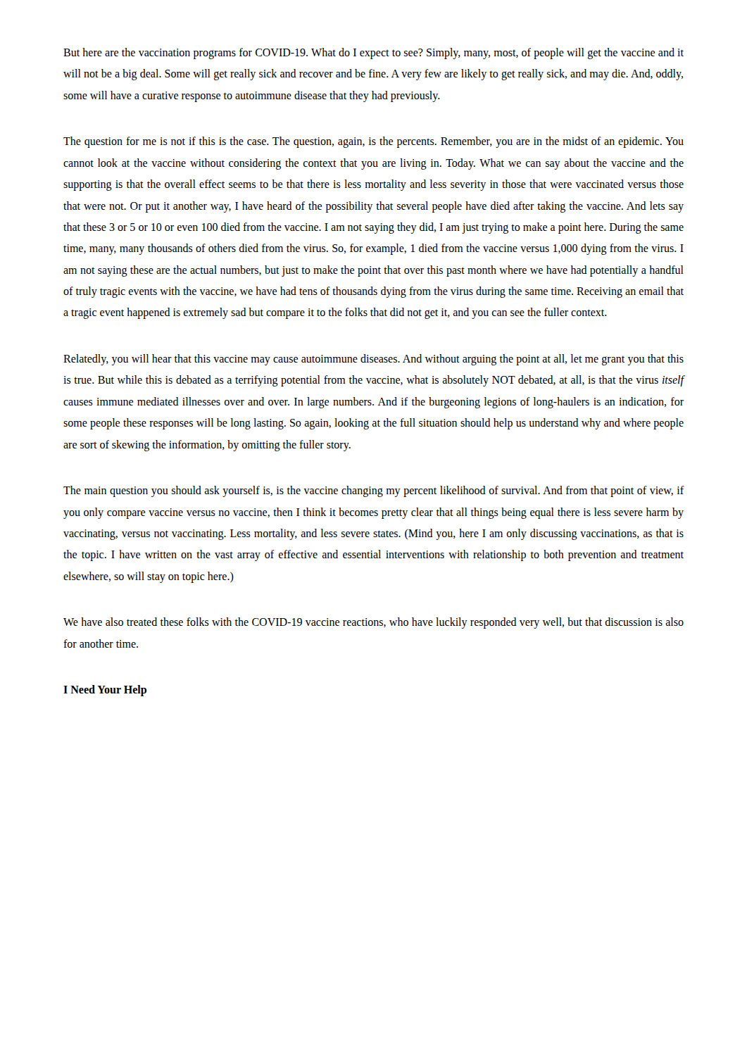But here are the vaccination programs for COVID-19. What do I expect to see? Simply, many, most, of people will get the vaccine and it will not be a big deal. Some will get really sick and recover and be fine. A very few are likely to get really sick, and may die. And, oddly, some will have a curative response to autoimmune disease that they had previously.
The question for me is not if this is the case. The question, again, is the percents. Remember, you are in the midst of an epidemic. You cannot look at the vaccine without considering the context that you are living in. Today. What we can say about the vaccine and the supporting is that the overall effect seems to be that there is less mortality and less severity in those that were vaccinated versus those that were not. Or put it another way, I have heard of the possibility that several people have died after taking the vaccine. And lets say that these 3 or 5 or 10 or even 100 died from the vaccine. I am not saying they did, I am just trying to make a point here. During the same time, many, many thousands of others died from the virus. So, for example, 1 died from the vaccine versus 1,000 dying from the virus. I am not saying these are the actual numbers, but just to make the point that over this past month where we have had potentially a handful of truly tragic events with the vaccine, we have had tens of thousands dying from the virus during the same time. Receiving an email that a tragic event happened is extremely sad but compare it to the folks that did not get it, and you can see the fuller context.
Relatedly, you will hear that this vaccine may cause autoimmune diseases. And without arguing the point at all, let me grant you that this is true. But while this is debated as a terrifying potential from the vaccine, what is absolutely NOT debated, at all, is that the virus itself causes immune mediated illnesses over and over. In large numbers. And if the burgeoning legions of long-haulers is an indication, for some people these responses will be long lasting. So again, looking at the full situation should help us understand why and where people are sort of skewing the information, by omitting the fuller story.
The main question you should ask yourself is, is the vaccine changing my percent likelihood of survival. And from that point of view, if you only compare vaccine versus no vaccine, then I think it becomes pretty clear that all things being equal there is less severe harm by vaccinating, versus not vaccinating. Less mortality, and less severe states. (Mind you, here I am only discussing vaccinations, as that is the topic. I have written on the vast array of effective and essential interventions with relationship to both prevention and treatment elsewhere, so will stay on topic here.)
We have also treated these folks with the COVID-19 vaccine reactions, who have luckily responded very well, but that discussion is also for another time.
I Need Your Help